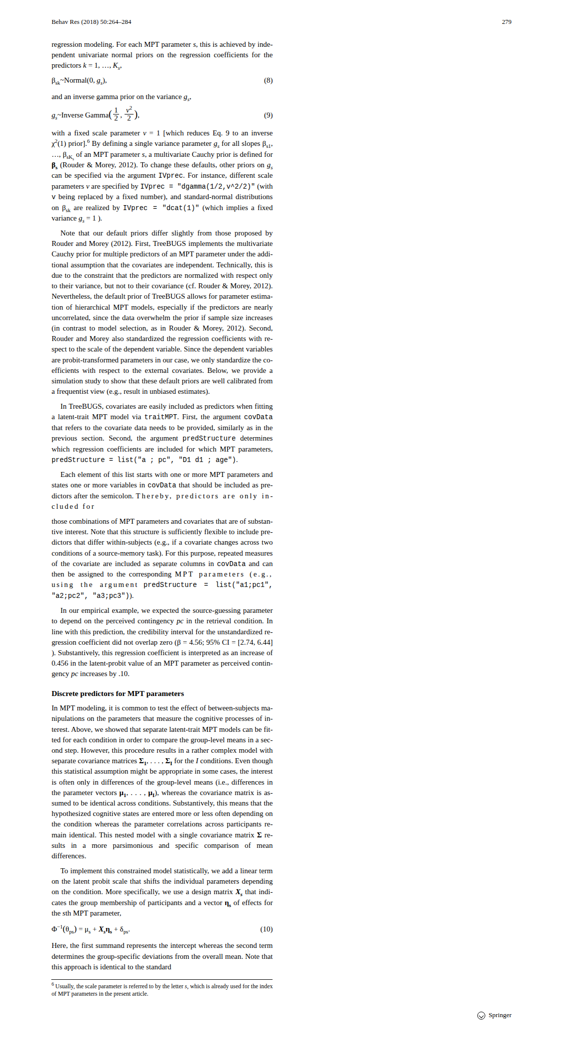Behav Res (2018) 50:264–284 279
regression modeling. For each MPT parameter s, this is achieved by independent univariate normal priors on the regression coefficients for the predictors k = 1, …, Ks,
βsk~Normal(0, gs), (8)
and an inverse gamma prior on the variance gs,
gs~Inverse Gamma(12, v22), (9)
with a fixed scale parameter v = 1 [which reduces Eq. 9 to an inverse χ2(1) prior].6 By defining a single variance parameter gs for all slopes βs1, …, βsKs of an MPT parameter s, a multivariate Cauchy prior is defined for βs (Rouder & Morey, 2012). To change these defaults, other priors on gs can be specified via the argument IVprec. For instance, different scale parameters v are specified by IVprec = "dgamma(1/2,v^2/2)" (with v being replaced by a fixed number), and standard-normal distributions on βsk are realized by IVprec = "dcat(1)" (which implies a fixed variance gs = 1 ).
Note that our default priors differ slightly from those proposed by Rouder and Morey (2012). First, TreeBUGS implements the multivariate Cauchy prior for multiple predictors of an MPT parameter under the additional assumption that the covariates are independent. Technically, this is due to the constraint that the predictors are normalized with respect only to their variance, but not to their covariance (cf. Rouder & Morey, 2012). Nevertheless, the default prior of TreeBUGS allows for parameter estimation of hierarchical MPT models, especially if the predictors are nearly uncorrelated, since the data overwhelm the prior if sample size increases (in contrast to model selection, as in Rouder & Morey, 2012). Second, Rouder and Morey also standardized the regression coefficients with respect to the scale of the dependent variable. Since the dependent variables are probit-transformed parameters in our case, we only standardize the coefficients with respect to the external covariates. Below, we provide a simulation study to show that these default priors are well calibrated from a frequentist view (e.g., result in unbiased estimates).
In TreeBUGS, covariates are easily included as predictors when fitting a latent-trait MPT model via traitMPT. First, the argument covData that refers to the covariate data needs to be provided, similarly as in the previous section. Second, the argument predStructure determines which regression coefficients are included for which MPT parameters, predStructure = list("a ; pc", "D1 d1 ; age").
Each element of this list starts with one or more MPT parameters and states one or more variables in covData that should be included as predictors after the semicolon. Thereby, predictors are only included for
those combinations of MPT parameters and covariates that are of substantive interest. Note that this structure is sufficiently flexible to include predictors that differ within-subjects (e.g., if a covariate changes across two conditions of a source-memory task). For this purpose, repeated measures of the covariate are included as separate columns in covData and can then be assigned to the corresponding MPT parameters (e.g., using the argument predStructure = list("a1;pc1", "a2;pc2", "a3;pc3")).
In our empirical example, we expected the source-guessing parameter to depend on the perceived contingency pc in the retrieval condition. In line with this prediction, the credibility interval for the unstandardized regression coefficient did not overlap zero (β = 4.56; 95% CI = [2.74, 6.44] ). Substantively, this regression coefficient is interpreted as an increase of 0.456 in the latent-probit value of an MPT parameter as perceived contingency pc increases by .10.
Discrete predictors for MPT parameters
In MPT modeling, it is common to test the effect of between-subjects manipulations on the parameters that measure the cognitive processes of interest. Above, we showed that separate latent-trait MPT models can be fitted for each condition in order to compare the group-level means in a second step. However, this procedure results in a rather complex model with separate covariance matrices Σ1, . . . , ΣI for the I conditions. Even though this statistical assumption might be appropriate in some cases, the interest is often only in differences of the group-level means (i.e., differences in the parameter vectors μ1, . . . , μI), whereas the covariance matrix is assumed to be identical across conditions. Substantively, this means that the hypothesized cognitive states are entered more or less often depending on the condition whereas the parameter correlations across participants remain identical. This nested model with a single covariance matrix Σ results in a more parsimonious and specific comparison of mean differences.
To implement this constrained model statistically, we add a linear term on the latent probit scale that shifts the individual parameters depending on the condition. More specifically, we use a design matrix Xs that indicates the group membership of participants and a vector ηs of effects for the sth MPT parameter,
Φ−1(θps) = μs + Xs ηs + δps. (10)
Here, the first summand represents the intercept whereas the second term determines the group-specific deviations from the overall mean. Note that this approach is identical to the standard
6 Usually, the scale parameter is referred to by the letter s, which is already used for the index of MPT parameters in the present article.
Springer